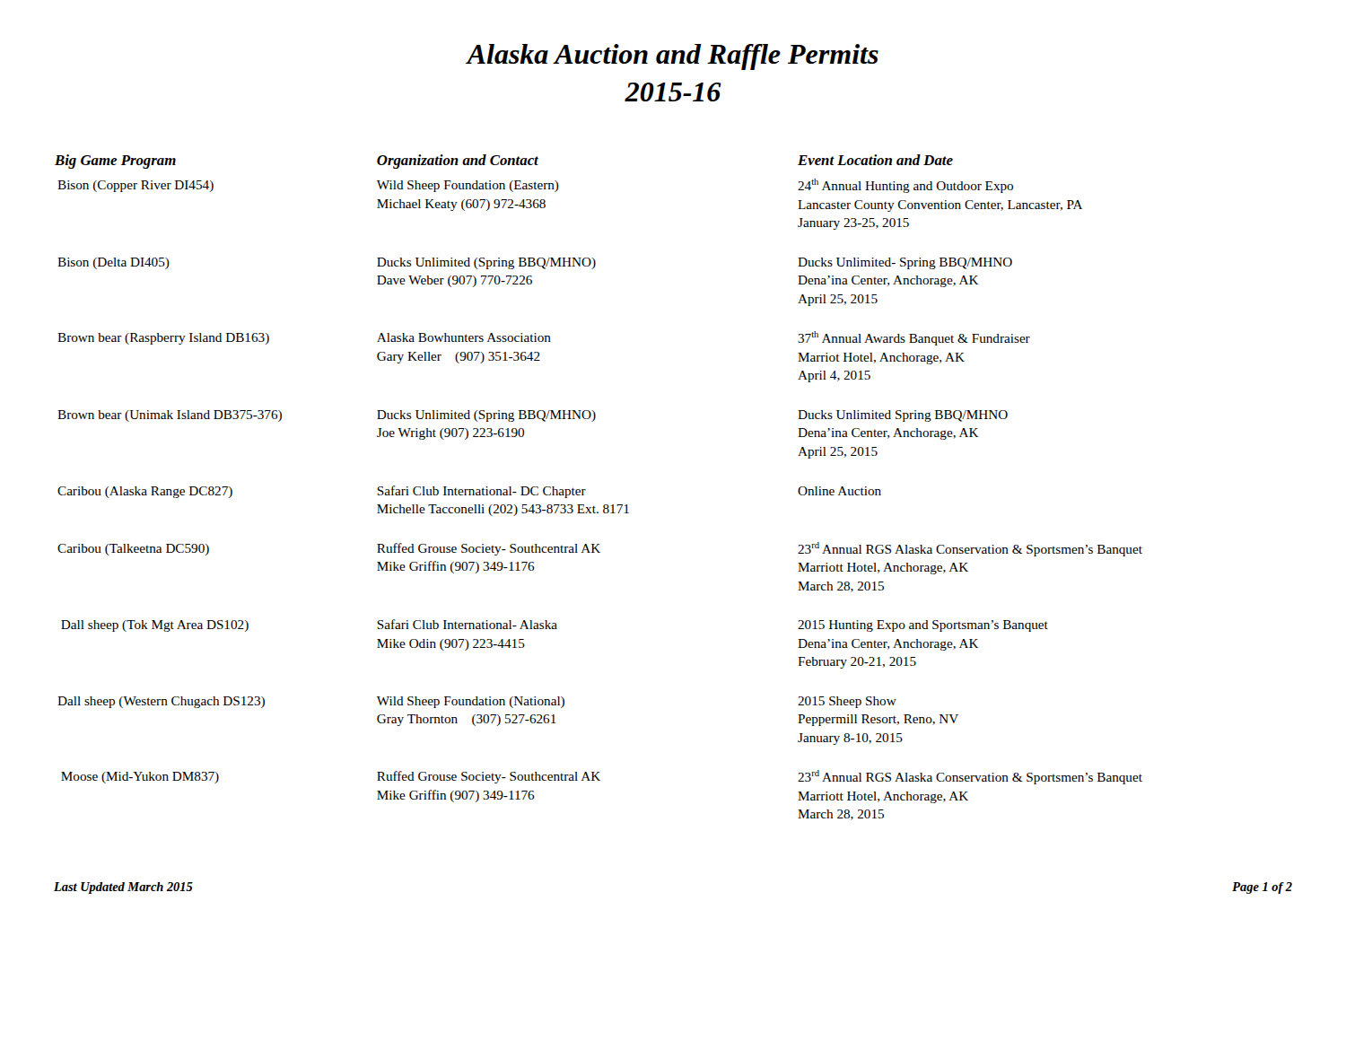Alaska Auction and Raffle Permits
2015-16
| Big Game Program | Organization and Contact | Event Location and Date |
| --- | --- | --- |
| Bison (Copper River DI454) | Wild Sheep Foundation (Eastern) Michael Keaty (607) 972-4368 | 24 th Annual Hunting and Outdoor Expo Lancaster County Convention Center, Lancaster, PA January 23-25, 2015 |
| Bison (Delta DI405) | Ducks Unlimited (Spring BBQ/MHNO) Dave Weber (907) 770-7226 | Ducks Unlimited- Spring BBQ/MHNO Dena’ina Center, Anchorage, AK April 25, 2015 |
| Brown bear (Raspberry Island DB163) | Alaska Bowhunters Association Gary Keller (907) 351-3642 | 37 th Annual Awards Banquet & Fundraiser Marriot Hotel, Anchorage, AK April 4, 2015 |
| Brown bear (Unimak Island DB375-376) | Ducks Unlimited (Spring BBQ/MHNO) Joe Wright (907) 223-6190 | Ducks Unlimited Spring BBQ/MHNO Dena’ina Center, Anchorage, AK April 25, 2015 |
| Caribou (Alaska Range DC827) | Safari Club International- DC Chapter Michelle Tacconelli (202) 543-8733 Ext. 8171 | Online Auction |
| Caribou (Talkeetna DC590) | Ruffed Grouse Society- Southcentral AK Mike Griffin (907) 349-1176 | 23 rd Annual RGS Alaska Conservation & Sportsmen’s Banquet Marriott Hotel, Anchorage, AK March 28, 2015 |
| Dall sheep (Tok Mgt Area DS102) | Safari Club International- Alaska Mike Odin (907) 223-4415 | 2015 Hunting Expo and Sportsman’s Banquet Dena’ina Center, Anchorage, AK February 20-21, 2015 |
| Dall sheep (Western Chugach DS123) | Wild Sheep Foundation (National) Gray Thornton (307) 527-6261 | 2015 Sheep Show Peppermill Resort, Reno, NV January 8-10, 2015 |
| Moose (Mid-Yukon DM837) | Ruffed Grouse Society- Southcentral AK Mike Griffin (907) 349-1176 | 23 rd Annual RGS Alaska Conservation & Sportsmen’s Banquet Marriott Hotel, Anchorage, AK March 28, 2015 |
Last Updated March 2015 Page 1 of 2